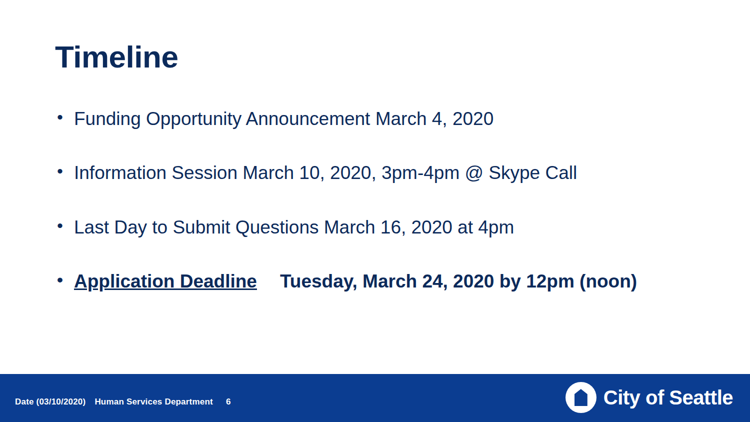Timeline
Funding Opportunity Announcement March 4, 2020
Information Session March 10, 2020, 3pm-4pm @ Skype Call
Last Day to Submit Questions March 16, 2020 at 4pm
Application Deadline Tuesday, March 24, 2020 by 12pm (noon)
Date (03/10/2020)Human Services Department 6
City of Seattle